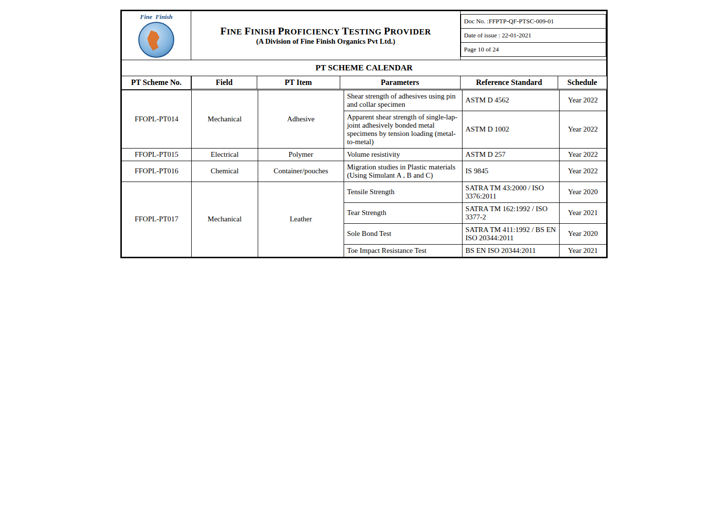| Fine Finish | F INE F INISH P ROFICIENCY T ESTING P ROVIDER (A Division of Fine Finish Organics Pvt Ltd.) | / Doc No. :FFPTP-QF-PTSC-009-01 / / Date of issue : 22-01-2021 / / Page 10 of 24 / |
| PT SCHEME CALENDAR |
| PT Scheme No. | / Field / PT Item / Parameters / Reference Standard / Schedule / |
| FFOPL-PT014 | Mechanical | Adhesive | Shear strength of adhesives using pin and collar specimen | ASTM D 4562 | Year 2022 |
| Apparent shear strength of single-lap-joint adhesively bonded metal specimens by tension loading (metal-to-metal) | ASTM D 1002 | Year 2022 |
| FFOPL-PT015 | Electrical | Polymer | Volume resistivity | ASTM D 257 | Year 2022 |
| FFOPL-PT016 | Chemical | Container/pouches | Migration studies in Plastic materials (Using Simulant A , B and C) | IS 9845 | Year 2022 |
| FFOPL-PT017 | Mechanical | Leather | Tensile Strength | SATRA TM 43:2000 / ISO 3376:2011 | Year 2020 |
| Tear Strength | SATRA TM 162:1992 / ISO 3377-2 | Year 2021 |
| Sole Bond Test | SATRA TM 411:1992 / BS EN ISO 20344:2011 | Year 2020 |
| Toe Impact Resistance Test | BS EN ISO 20344:2011 | Year 2021 |